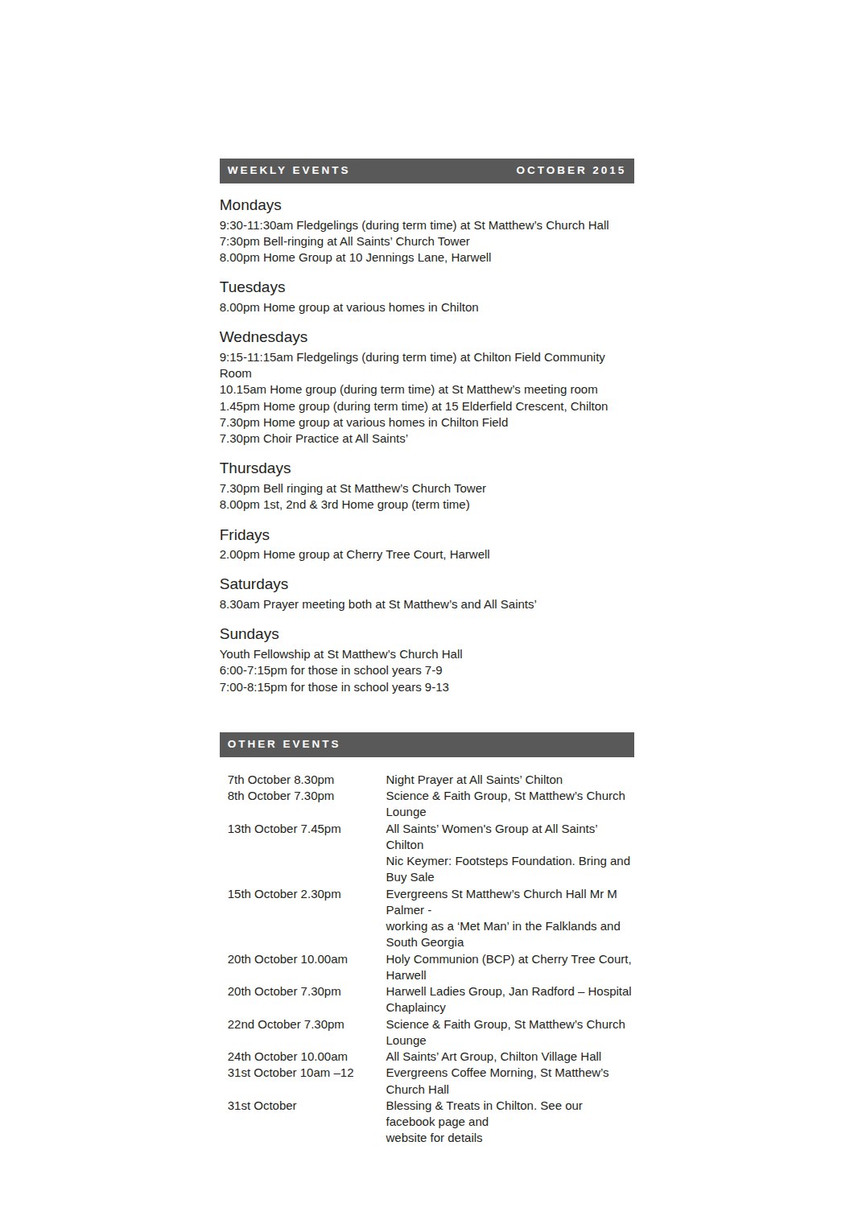Weekly Events October 2015
Mondays
9:30-11:30am Fledgelings (during term time) at St Matthew’s Church Hall
7:30pm Bell-ringing at All Saints’ Church Tower
8.00pm Home Group at 10 Jennings Lane, Harwell
Tuesdays
8.00pm Home group at various homes in Chilton
Wednesdays
9:15-11:15am Fledgelings (during term time) at Chilton Field Community Room
10.15am Home group (during term time) at St Matthew’s meeting room
1.45pm Home group (during term time) at 15 Elderfield Crescent, Chilton
7.30pm Home group at various homes in Chilton Field
7.30pm Choir Practice at All Saints’
Thursdays
7.30pm Bell ringing at St Matthew’s Church Tower
8.00pm 1st, 2nd & 3rd Home group (term time)
Fridays
2.00pm Home group at Cherry Tree Court, Harwell
Saturdays
8.30am Prayer meeting both at St Matthew’s and All Saints’
Sundays
Youth Fellowship at St Matthew’s Church Hall
6:00-7:15pm for those in school years 7-9
7:00-8:15pm for those in school years 9-13
Other Events
| 7th October 8.30pm | Night Prayer at All Saints’ Chilton |
| 8th October 7.30pm | Science & Faith Group, St Matthew’s Church Lounge |
| 13th October 7.45pm | All Saints’ Women's Group at All Saints’ Chilton Nic Keymer: Footsteps Foundation. Bring and Buy Sale |
| 15th October 2.30pm | Evergreens St Matthew’s Church Hall Mr M Palmer - working as a ‘Met Man’ in the Falklands and South Georgia |
| 20th October 10.00am | Holy Communion (BCP) at Cherry Tree Court, Harwell |
| 20th October 7.30pm | Harwell Ladies Group, Jan Radford – Hospital Chaplaincy |
| 22nd October 7.30pm | Science & Faith Group, St Matthew’s Church Lounge |
| 24th October 10.00am | All Saints’ Art Group, Chilton Village Hall |
| 31st October 10am –12 | Evergreens Coffee Morning, St Matthew’s Church Hall |
| 31st October | Blessing & Treats in Chilton. See our facebook page and website for details |